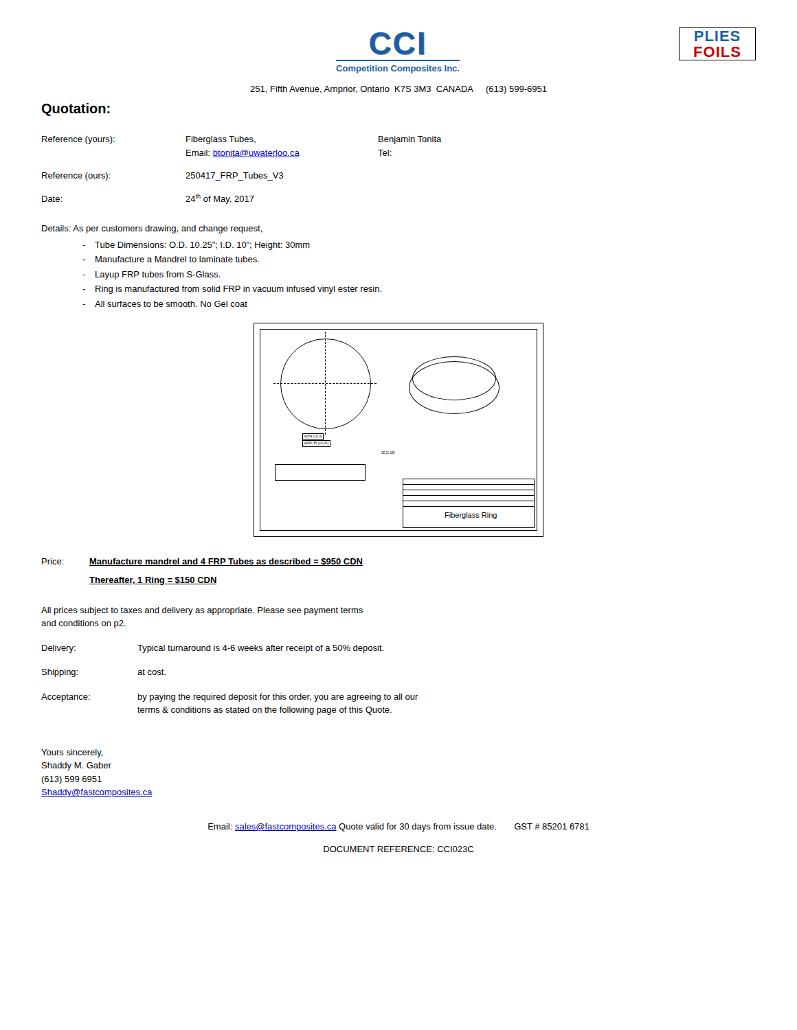CCI
Competition Composites Inc.
PLIES
FOILS
251, Fifth Avenue, Arnprior, Ontario K7S 3M3 CANADA (613) 599-6951
Quotation:
| Reference (yours): | Fiberglass Tubes, Email: btonita@uwaterloo.ca | Benjamin Tonita Tel: |
| Reference (ours): | 250417_FRP_Tubes_V3 |
| Date: | 24 th of May, 2017 |
Details: As per customers drawing, and change request,
Tube Dimensions: O.D. 10.25”; I.D. 10”; Height: 30mm
Manufacture a Mandrel to laminate tubes.
Layup FRP tubes from S-Glass.
Ring is manufactured from solid FRP in vacuum infused vinyl ester resin.
All surfaces to be smooth. No Gel coat
ø254 [10.0]
ø260.35 [10.25]
30 [1.18]
Fiberglass Ring
Price:
Manufacture mandrel and 4 FRP Tubes as described = $950 CDN
Thereafter, 1 Ring = $150 CDN
All prices subject to taxes and delivery as appropriate. Please see payment terms
and conditions on p2.
| Delivery: | Typical turnaround is 4-6 weeks after receipt of a 50% deposit. |
| Shipping: | at cost. |
| Acceptance: | by paying the required deposit for this order, you are agreeing to all our terms & conditions as stated on the following page of this Quote. |
Yours sincerely,
Shaddy M. Gaber
(613) 599 6951
Shaddy@fastcomposites.ca
Email: sales@fastcomposites.ca Quote valid for 30 days from issue date. GST # 85201 6781
DOCUMENT REFERENCE: CCI023C